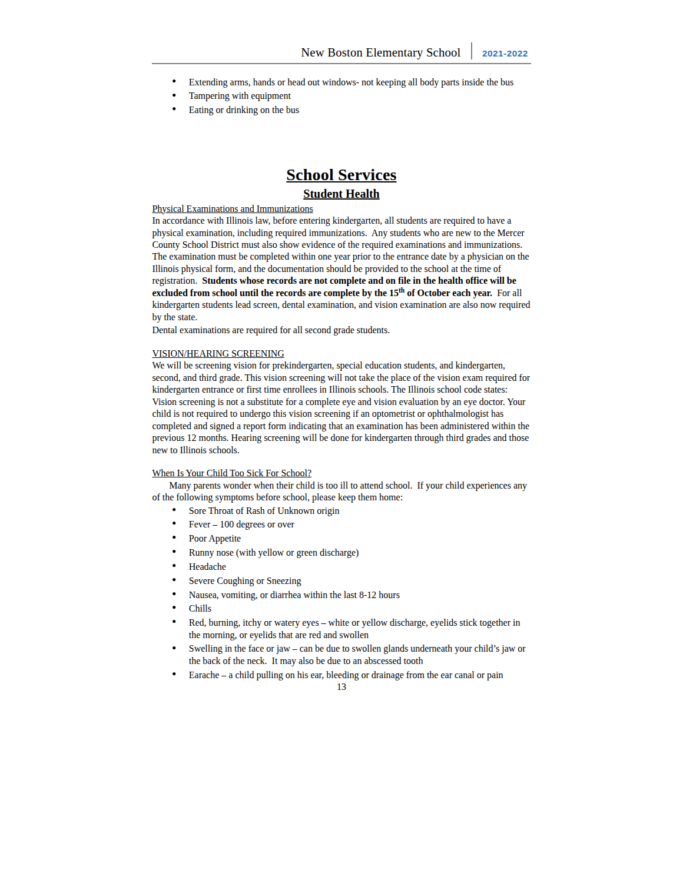New Boston Elementary School 2021-2022
Extending arms, hands or head out windows- not keeping all body parts inside the bus
Tampering with equipment
Eating or drinking on the bus
School Services
Student Health
Physical Examinations and Immunizations
In accordance with Illinois law, before entering kindergarten, all students are required to have a physical examination, including required immunizations. Any students who are new to the Mercer County School District must also show evidence of the required examinations and immunizations. The examination must be completed within one year prior to the entrance date by a physician on the Illinois physical form, and the documentation should be provided to the school at the time of registration. Students whose records are not complete and on file in the health office will be excluded from school until the records are complete by the 15th of October each year. For all kindergarten students lead screen, dental examination, and vision examination are also now required by the state.
Dental examinations are required for all second grade students.
VISION/HEARING SCREENING
We will be screening vision for prekindergarten, special education students, and kindergarten, second, and third grade. This vision screening will not take the place of the vision exam required for kindergarten entrance or first time enrollees in Illinois schools. The Illinois school code states: Vision screening is not a substitute for a complete eye and vision evaluation by an eye doctor. Your child is not required to undergo this vision screening if an optometrist or ophthalmologist has completed and signed a report form indicating that an examination has been administered within the previous 12 months. Hearing screening will be done for kindergarten through third grades and those new to Illinois schools.
When Is Your Child Too Sick For School?
Many parents wonder when their child is too ill to attend school. If your child experiences any of the following symptoms before school, please keep them home:
Sore Throat of Rash of Unknown origin
Fever – 100 degrees or over
Poor Appetite
Runny nose (with yellow or green discharge)
Headache
Severe Coughing or Sneezing
Nausea, vomiting, or diarrhea within the last 8-12 hours
Chills
Red, burning, itchy or watery eyes – white or yellow discharge, eyelids stick together in the morning, or eyelids that are red and swollen
Swelling in the face or jaw – can be due to swollen glands underneath your child’s jaw or the back of the neck. It may also be due to an abscessed tooth
Earache – a child pulling on his ear, bleeding or drainage from the ear canal or pain
13